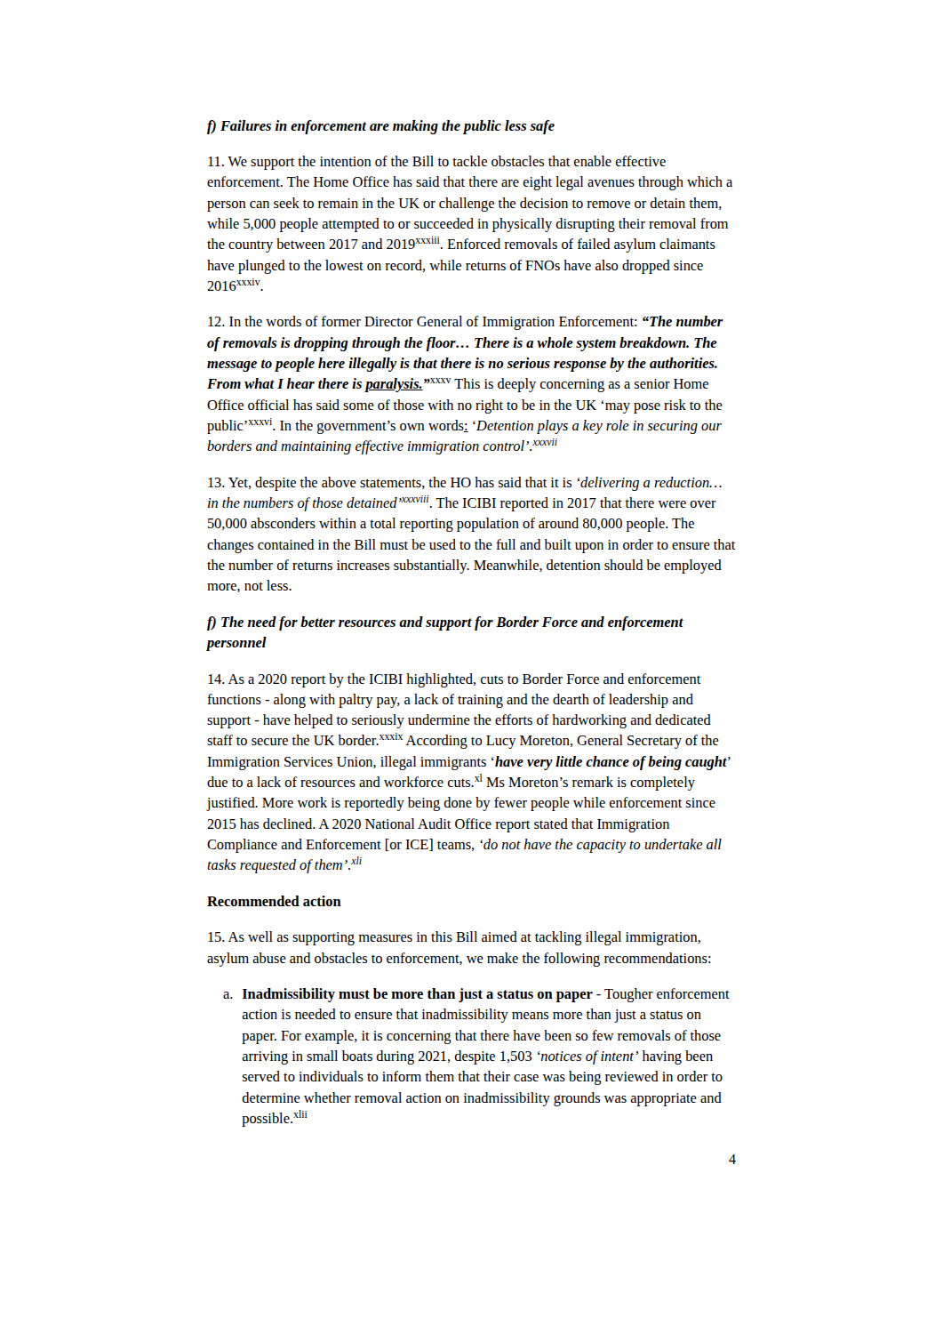f) Failures in enforcement are making the public less safe
11. We support the intention of the Bill to tackle obstacles that enable effective enforcement. The Home Office has said that there are eight legal avenues through which a person can seek to remain in the UK or challenge the decision to remove or detain them, while 5,000 people attempted to or succeeded in physically disrupting their removal from the country between 2017 and 2019xxxiii. Enforced removals of failed asylum claimants have plunged to the lowest on record, while returns of FNOs have also dropped since 2016xxxiv.
12. In the words of former Director General of Immigration Enforcement: “The number of removals is dropping through the floor… There is a whole system breakdown. The message to people here illegally is that there is no serious response by the authorities. From what I hear there is paralysis.”xxxv This is deeply concerning as a senior Home Office official has said some of those with no right to be in the UK ‘may pose risk to the public’xxxvi. In the government’s own words: ‘Detention plays a key role in securing our borders and maintaining effective immigration control’.xxxvii
13. Yet, despite the above statements, the HO has said that it is ‘delivering a reduction… in the numbers of those detained’xxxviii. The ICIBI reported in 2017 that there were over 50,000 absconders within a total reporting population of around 80,000 people. The changes contained in the Bill must be used to the full and built upon in order to ensure that the number of returns increases substantially. Meanwhile, detention should be employed more, not less.
f) The need for better resources and support for Border Force and enforcement personnel
14. As a 2020 report by the ICIBI highlighted, cuts to Border Force and enforcement functions - along with paltry pay, a lack of training and the dearth of leadership and support - have helped to seriously undermine the efforts of hardworking and dedicated staff to secure the UK border.xxxix According to Lucy Moreton, General Secretary of the Immigration Services Union, illegal immigrants ‘have very little chance of being caught’ due to a lack of resources and workforce cuts.xl Ms Moreton’s remark is completely justified. More work is reportedly being done by fewer people while enforcement since 2015 has declined. A 2020 National Audit Office report stated that Immigration Compliance and Enforcement [or ICE] teams, ‘do not have the capacity to undertake all tasks requested of them’.xli
Recommended action
15. As well as supporting measures in this Bill aimed at tackling illegal immigration, asylum abuse and obstacles to enforcement, we make the following recommendations:
Inadmissibility must be more than just a status on paper - Tougher enforcement action is needed to ensure that inadmissibility means more than just a status on paper. For example, it is concerning that there have been so few removals of those arriving in small boats during 2021, despite 1,503 ‘notices of intent’ having been served to individuals to inform them that their case was being reviewed in order to determine whether removal action on inadmissibility grounds was appropriate and possible.xlii
4